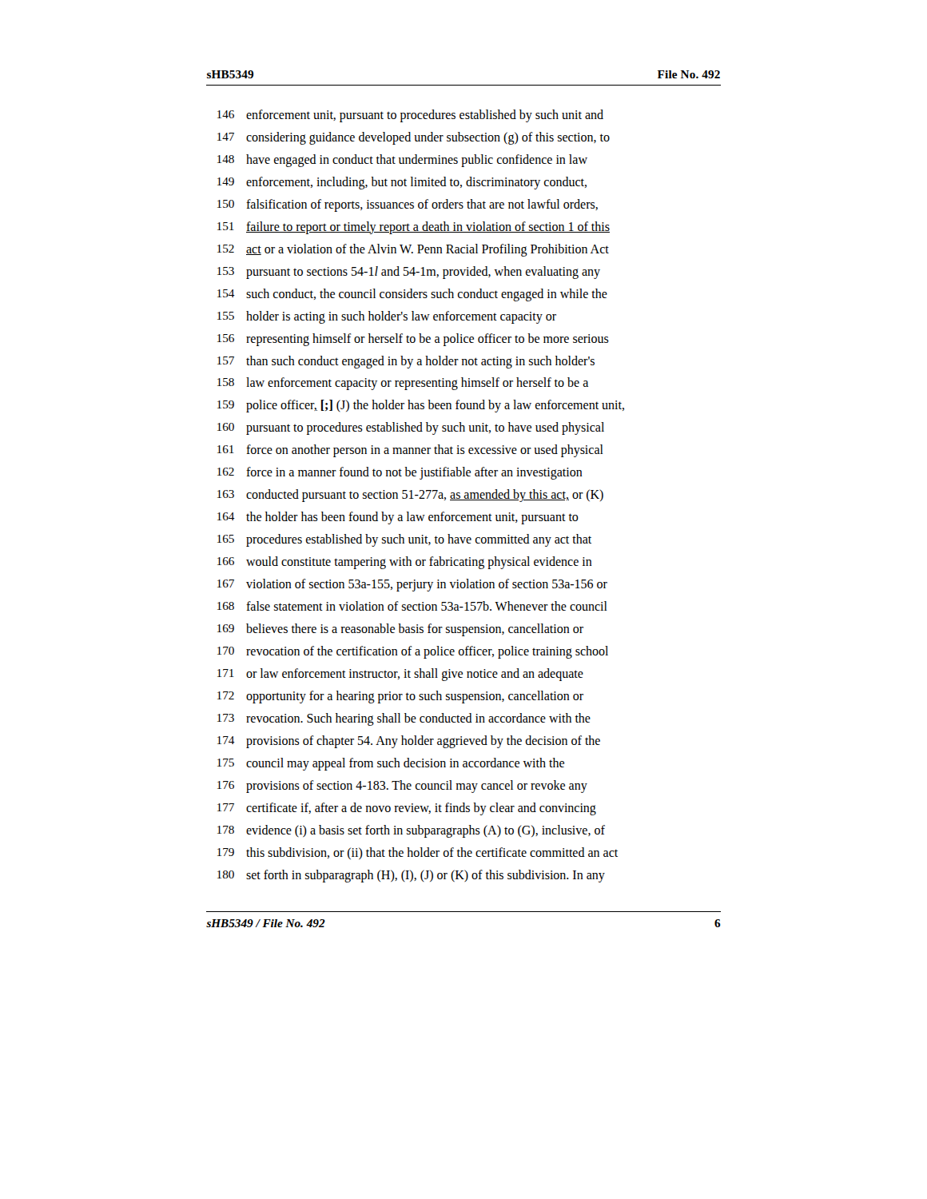sHB5349 File No. 492
enforcement unit, pursuant to procedures established by such unit and
considering guidance developed under subsection (g) of this section, to
have engaged in conduct that undermines public confidence in law
enforcement, including, but not limited to, discriminatory conduct,
falsification of reports, issuances of orders that are not lawful orders,
failure to report or timely report a death in violation of section 1 of this
act or a violation of the Alvin W. Penn Racial Profiling Prohibition Act
pursuant to sections 54-1l and 54-1m, provided, when evaluating any
such conduct, the council considers such conduct engaged in while the
holder is acting in such holder's law enforcement capacity or
representing himself or herself to be a police officer to be more serious
than such conduct engaged in by a holder not acting in such holder's
law enforcement capacity or representing himself or herself to be a
police officer, [;] (J) the holder has been found by a law enforcement unit,
pursuant to procedures established by such unit, to have used physical
force on another person in a manner that is excessive or used physical
force in a manner found to not be justifiable after an investigation
conducted pursuant to section 51-277a, as amended by this act, or (K)
the holder has been found by a law enforcement unit, pursuant to
procedures established by such unit, to have committed any act that
would constitute tampering with or fabricating physical evidence in
violation of section 53a-155, perjury in violation of section 53a-156 or
false statement in violation of section 53a-157b. Whenever the council
believes there is a reasonable basis for suspension, cancellation or
revocation of the certification of a police officer, police training school
or law enforcement instructor, it shall give notice and an adequate
opportunity for a hearing prior to such suspension, cancellation or
revocation. Such hearing shall be conducted in accordance with the
provisions of chapter 54. Any holder aggrieved by the decision of the
council may appeal from such decision in accordance with the
provisions of section 4-183. The council may cancel or revoke any
certificate if, after a de novo review, it finds by clear and convincing
evidence (i) a basis set forth in subparagraphs (A) to (G), inclusive, of
this subdivision, or (ii) that the holder of the certificate committed an act
set forth in subparagraph (H), (I), (J) or (K) of this subdivision. In any
sHB5349 / File No. 492 6